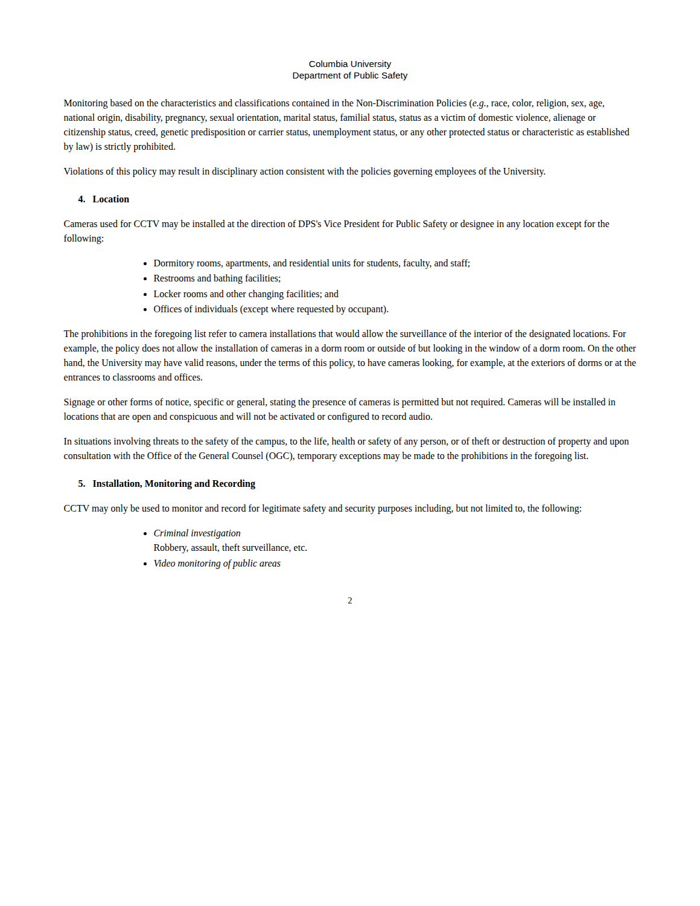Columbia University
Department of Public Safety
Monitoring based on the characteristics and classifications contained in the Non-Discrimination Policies (e.g., race, color, religion, sex, age, national origin, disability, pregnancy, sexual orientation, marital status, familial status, status as a victim of domestic violence, alienage or citizenship status, creed, genetic predisposition or carrier status, unemployment status, or any other protected status or characteristic as established by law) is strictly prohibited.
Violations of this policy may result in disciplinary action consistent with the policies governing employees of the University.
4. Location
Cameras used for CCTV may be installed at the direction of DPS's Vice President for Public Safety or designee in any location except for the following:
Dormitory rooms, apartments, and residential units for students, faculty, and staff;
Restrooms and bathing facilities;
Locker rooms and other changing facilities; and
Offices of individuals (except where requested by occupant).
The prohibitions in the foregoing list refer to camera installations that would allow the surveillance of the interior of the designated locations. For example, the policy does not allow the installation of cameras in a dorm room or outside of but looking in the window of a dorm room. On the other hand, the University may have valid reasons, under the terms of this policy, to have cameras looking, for example, at the exteriors of dorms or at the entrances to classrooms and offices.
Signage or other forms of notice, specific or general, stating the presence of cameras is permitted but not required. Cameras will be installed in locations that are open and conspicuous and will not be activated or configured to record audio.
In situations involving threats to the safety of the campus, to the life, health or safety of any person, or of theft or destruction of property and upon consultation with the Office of the General Counsel (OGC), temporary exceptions may be made to the prohibitions in the foregoing list.
5. Installation, Monitoring and Recording
CCTV may only be used to monitor and record for legitimate safety and security purposes including, but not limited to, the following:
Criminal investigation Robbery, assault, theft surveillance, etc.
Video monitoring of public areas
2